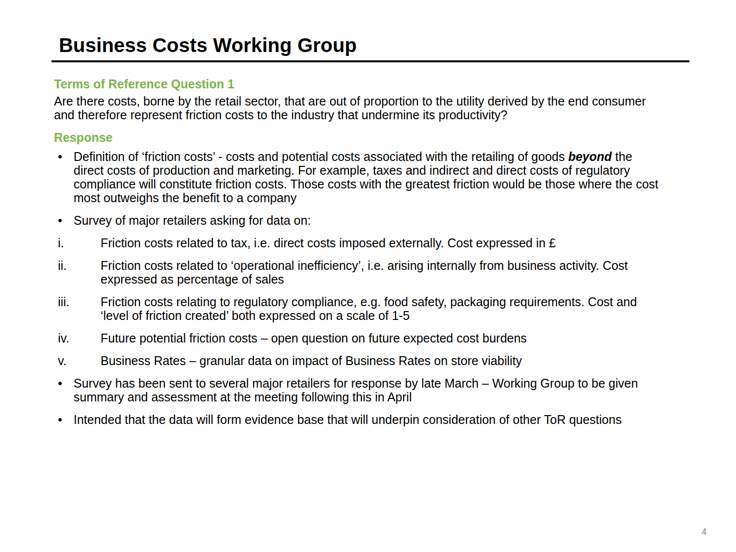Business Costs Working Group
Terms of Reference Question 1
Are there costs, borne by the retail sector, that are out of proportion to the utility derived by the end consumer and therefore represent friction costs to the industry that undermine its productivity?
Response
Definition of ‘friction costs’ - costs and potential costs associated with the retailing of goods beyond the direct costs of production and marketing. For example, taxes and indirect and direct costs of regulatory compliance will constitute friction costs. Those costs with the greatest friction would be those where the cost most outweighs the benefit to a company
Survey of major retailers asking for data on:
Friction costs related to tax, i.e. direct costs imposed externally. Cost expressed in £
Friction costs related to ‘operational inefficiency’, i.e. arising internally from business activity. Cost expressed as percentage of sales
Friction costs relating to regulatory compliance, e.g. food safety, packaging requirements. Cost and ‘level of friction created’ both expressed on a scale of 1-5
Future potential friction costs – open question on future expected cost burdens
Business Rates – granular data on impact of Business Rates on store viability
Survey has been sent to several major retailers for response by late March – Working Group to be given summary and assessment at the meeting following this in April
Intended that the data will form evidence base that will underpin consideration of other ToR questions
4